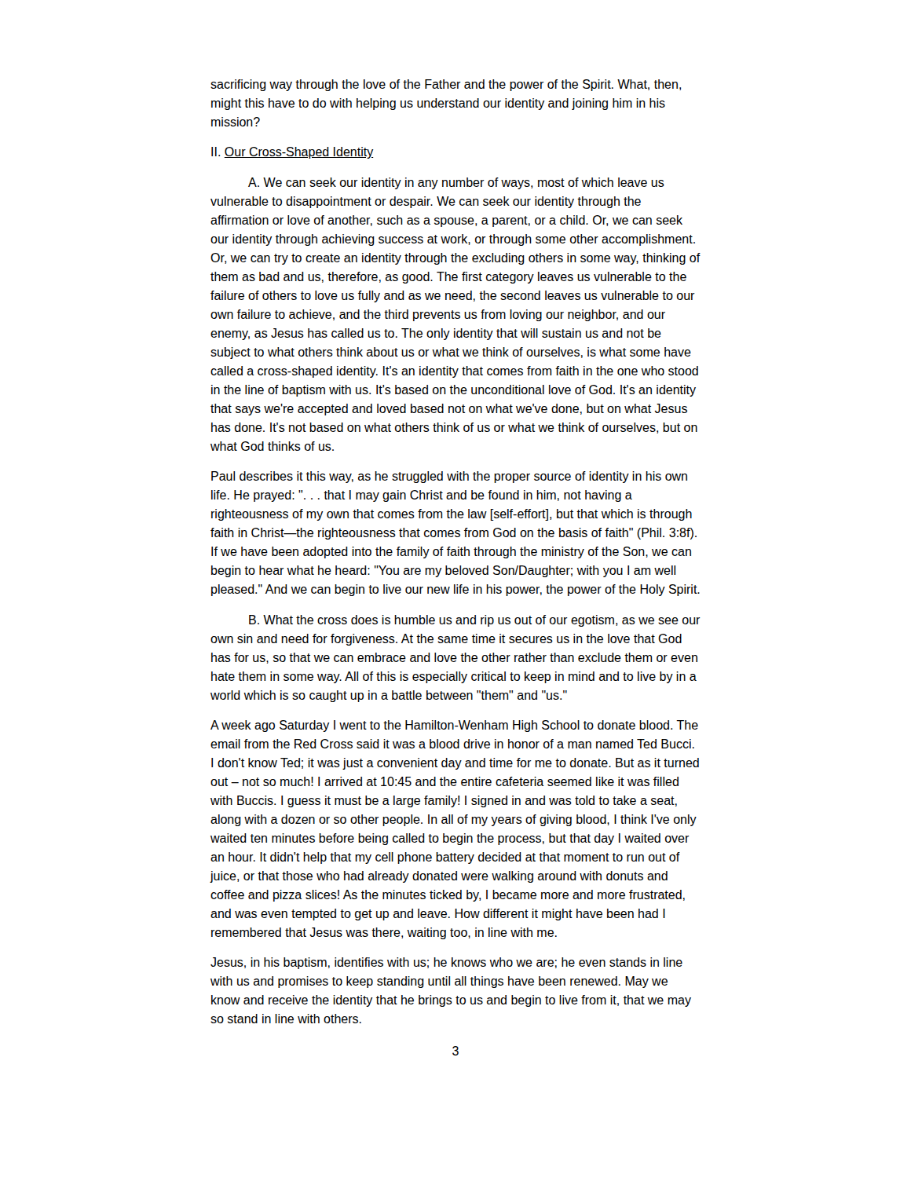sacrificing way through the love of the Father and the power of the Spirit. What, then, might this have to do with helping us understand our identity and joining him in his mission?
II. Our Cross-Shaped Identity
A. We can seek our identity in any number of ways, most of which leave us vulnerable to disappointment or despair. We can seek our identity through the affirmation or love of another, such as a spouse, a parent, or a child. Or, we can seek our identity through achieving success at work, or through some other accomplishment. Or, we can try to create an identity through the excluding others in some way, thinking of them as bad and us, therefore, as good. The first category leaves us vulnerable to the failure of others to love us fully and as we need, the second leaves us vulnerable to our own failure to achieve, and the third prevents us from loving our neighbor, and our enemy, as Jesus has called us to. The only identity that will sustain us and not be subject to what others think about us or what we think of ourselves, is what some have called a cross-shaped identity. It's an identity that comes from faith in the one who stood in the line of baptism with us. It's based on the unconditional love of God. It's an identity that says we're accepted and loved based not on what we've done, but on what Jesus has done. It's not based on what others think of us or what we think of ourselves, but on what God thinks of us.
Paul describes it this way, as he struggled with the proper source of identity in his own life. He prayed: ". . . that I may gain Christ and be found in him, not having a righteousness of my own that comes from the law [self-effort], but that which is through faith in Christ—the righteousness that comes from God on the basis of faith" (Phil. 3:8f). If we have been adopted into the family of faith through the ministry of the Son, we can begin to hear what he heard: "You are my beloved Son/Daughter; with you I am well pleased." And we can begin to live our new life in his power, the power of the Holy Spirit.
B. What the cross does is humble us and rip us out of our egotism, as we see our own sin and need for forgiveness. At the same time it secures us in the love that God has for us, so that we can embrace and love the other rather than exclude them or even hate them in some way. All of this is especially critical to keep in mind and to live by in a world which is so caught up in a battle between "them" and "us."
A week ago Saturday I went to the Hamilton-Wenham High School to donate blood. The email from the Red Cross said it was a blood drive in honor of a man named Ted Bucci. I don't know Ted; it was just a convenient day and time for me to donate. But as it turned out – not so much! I arrived at 10:45 and the entire cafeteria seemed like it was filled with Buccis. I guess it must be a large family! I signed in and was told to take a seat, along with a dozen or so other people. In all of my years of giving blood, I think I've only waited ten minutes before being called to begin the process, but that day I waited over an hour. It didn't help that my cell phone battery decided at that moment to run out of juice, or that those who had already donated were walking around with donuts and coffee and pizza slices! As the minutes ticked by, I became more and more frustrated, and was even tempted to get up and leave. How different it might have been had I remembered that Jesus was there, waiting too, in line with me.
Jesus, in his baptism, identifies with us; he knows who we are; he even stands in line with us and promises to keep standing until all things have been renewed. May we know and receive the identity that he brings to us and begin to live from it, that we may so stand in line with others.
3